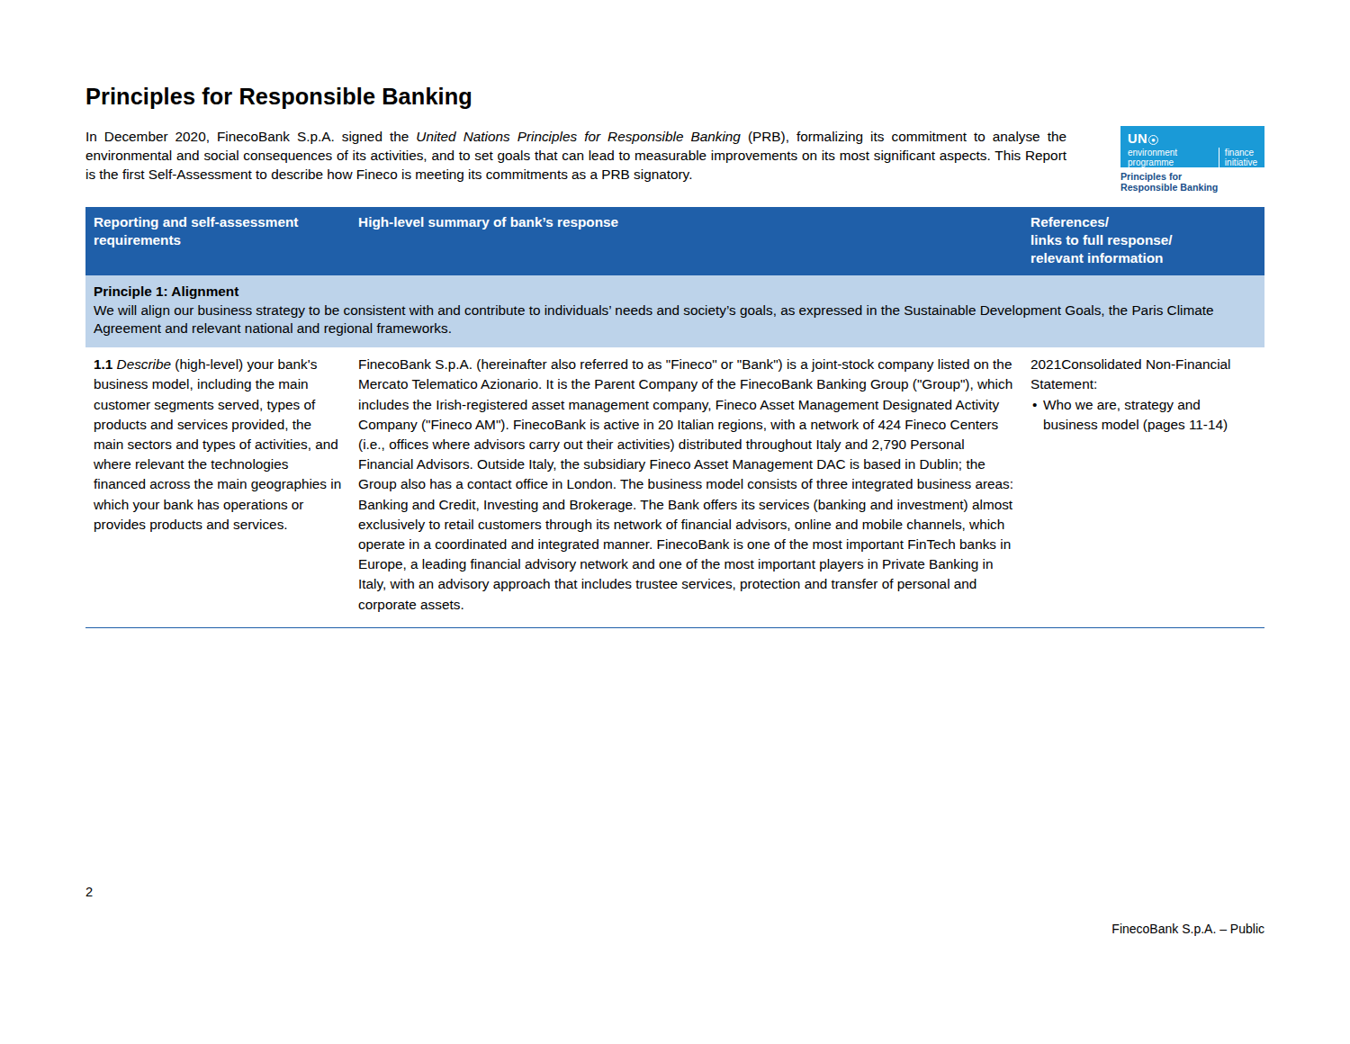Principles for Responsible Banking
UN●
environment
programme finance
initiative
Principles for
Responsible Banking
In December 2020, FinecoBank S.p.A. signed the United Nations Principles for Responsible Banking (PRB), formalizing its commitment to analyse the environmental and social consequences of its activities, and to set goals that can lead to measurable improvements on its most significant aspects. This Report is the first Self-Assessment to describe how Fineco is meeting its commitments as a PRB signatory.
| Reporting and self-assessment requirements | High-level summary of bank’s response | References/ links to full response/ relevant information |
| --- | --- | --- |
| Principle 1: Alignment We will align our business strategy to be consistent with and contribute to individuals’ needs and society’s goals, as expressed in the Sustainable Development Goals, the Paris Climate Agreement and relevant national and regional frameworks. |
| 1.1 Describe (high-level) your bank's business model, including the main customer segments served, types of products and services provided, the main sectors and types of activities, and where relevant the technologies financed across the main geographies in which your bank has operations or provides products and services. | FinecoBank S.p.A. (hereinafter also referred to as "Fineco" or "Bank") is a joint-stock company listed on the Mercato Telematico Azionario. It is the Parent Company of the FinecoBank Banking Group ("Group"), which includes the Irish-registered asset management company, Fineco Asset Management Designated Activity Company ("Fineco AM"). FinecoBank is active in 20 Italian regions, with a network of 424 Fineco Centers (i.e., offices where advisors carry out their activities) distributed throughout Italy and 2,790 Personal Financial Advisors. Outside Italy, the subsidiary Fineco Asset Management DAC is based in Dublin; the Group also has a contact office in London. The business model consists of three integrated business areas: Banking and Credit, Investing and Brokerage. The Bank offers its services (banking and investment) almost exclusively to retail customers through its network of financial advisors, online and mobile channels, which operate in a coordinated and integrated manner. FinecoBank is one of the most important FinTech banks in Europe, a leading financial advisory network and one of the most important players in Private Banking in Italy, with an advisory approach that includes trustee services, protection and transfer of personal and corporate assets. | 2021Consolidated Non-Financial Statement: Who we are, strategy and business model (pages 11-14) |
2
FinecoBank S.p.A. – Public